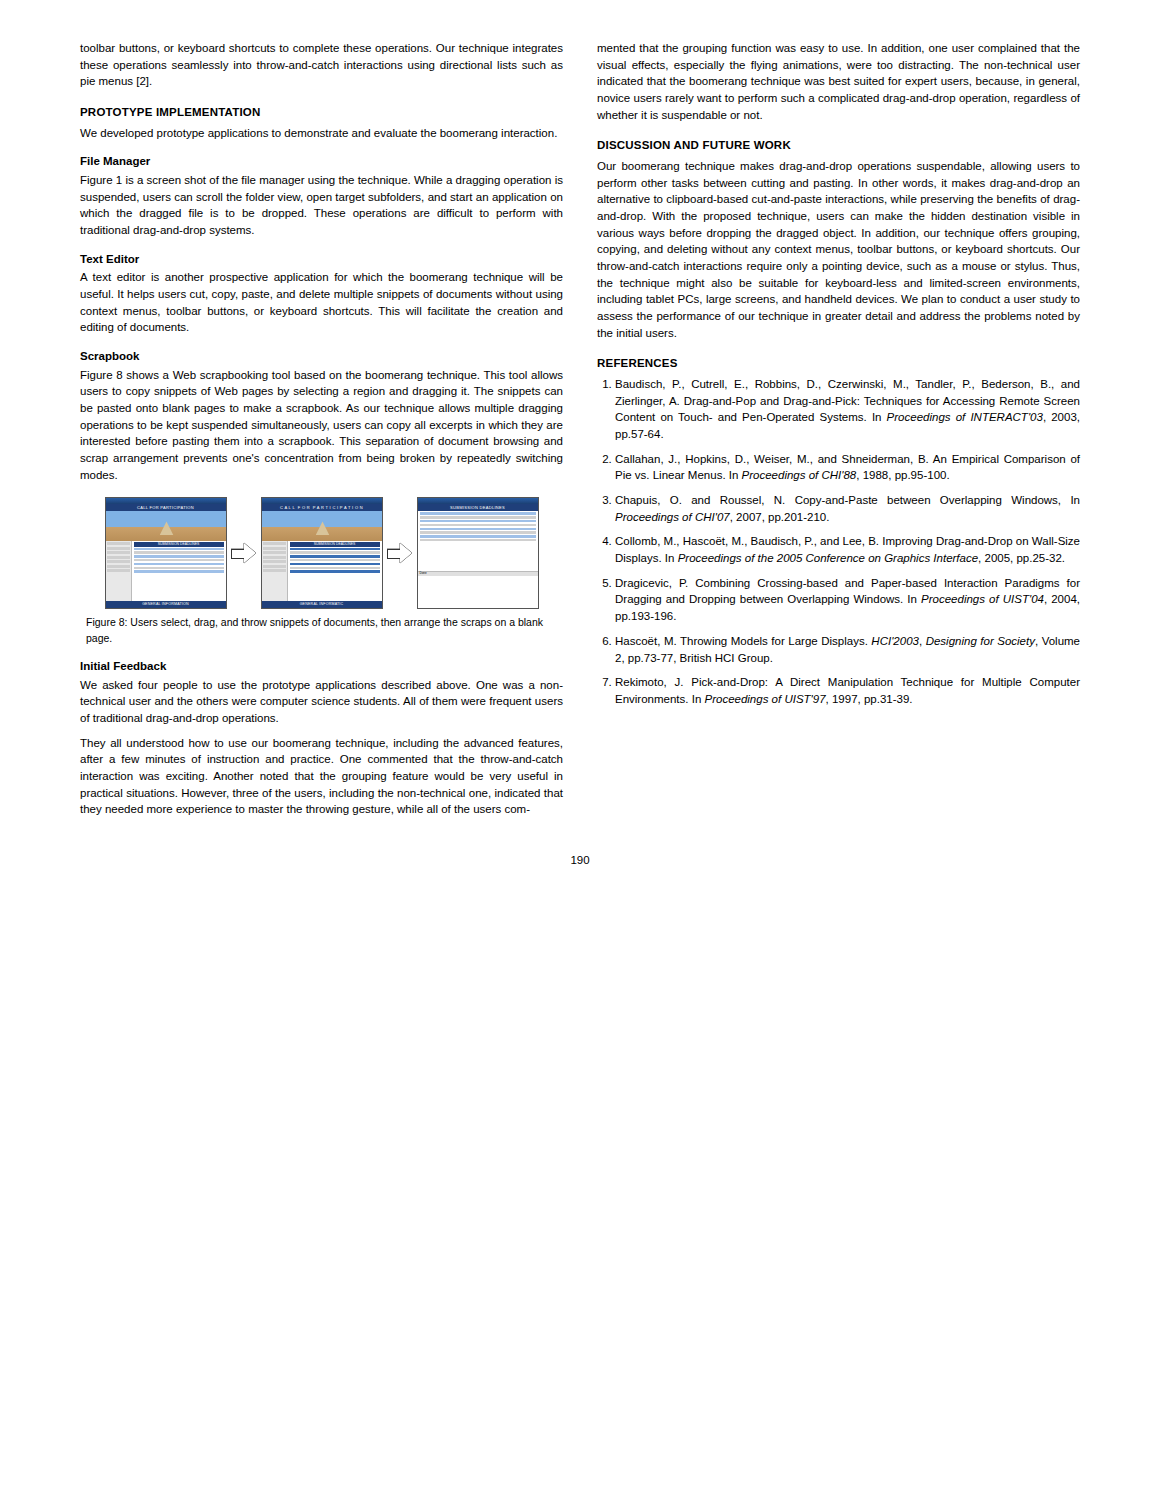toolbar buttons, or keyboard shortcuts to complete these operations. Our technique integrates these operations seamlessly into throw-and-catch interactions using directional lists such as pie menus [2].
Prototype Implementation
We developed prototype applications to demonstrate and evaluate the boomerang interaction.
File Manager
Figure 1 is a screen shot of the file manager using the technique. While a dragging operation is suspended, users can scroll the folder view, open target subfolders, and start an application on which the dragged file is to be dropped. These operations are difficult to perform with traditional drag-and-drop systems.
Text Editor
A text editor is another prospective application for which the boomerang technique will be useful. It helps users cut, copy, paste, and delete multiple snippets of documents without using context menus, toolbar buttons, or keyboard shortcuts. This will facilitate the creation and editing of documents.
Scrapbook
Figure 8 shows a Web scrapbooking tool based on the boomerang technique. This tool allows users to copy snippets of Web pages by selecting a region and dragging it. The snippets can be pasted onto blank pages to make a scrapbook. As our technique allows multiple dragging operations to be kept suspended simultaneously, users can copy all excerpts in which they are interested before pasting them into a scrapbook. This separation of document browsing and scrap arrangement prevents one's concentration from being broken by repeatedly switching modes.
CALL FOR PARTICIPATION
SUBMISSION DEADLINES
GENERAL INFORMATION
Done
C A L L F O R P A R T I C I P A T I O N
SUBMISSION DEADLINES
GENERAL INFORMATIC
Done
SUBMISSION DEADLINES
Done
Figure 8: Users select, drag, and throw snippets of documents, then arrange the scraps on a blank page.
Initial Feedback
We asked four people to use the prototype applications described above. One was a non-technical user and the others were computer science students. All of them were frequent users of traditional drag-and-drop operations.
They all understood how to use our boomerang technique, including the advanced features, after a few minutes of instruction and practice. One commented that the throw-and-catch interaction was exciting. Another noted that the grouping feature would be very useful in practical situations. However, three of the users, including the non-technical one, indicated that they needed more experience to master the throwing gesture, while all of the users com-
mented that the grouping function was easy to use. In addition, one user complained that the visual effects, especially the flying animations, were too distracting. The non-technical user indicated that the boomerang technique was best suited for expert users, because, in general, novice users rarely want to perform such a complicated drag-and-drop operation, regardless of whether it is suspendable or not.
Discussion and Future Work
Our boomerang technique makes drag-and-drop operations suspendable, allowing users to perform other tasks between cutting and pasting. In other words, it makes drag-and-drop an alternative to clipboard-based cut-and-paste interactions, while preserving the benefits of drag-and-drop. With the proposed technique, users can make the hidden destination visible in various ways before dropping the dragged object. In addition, our technique offers grouping, copying, and deleting without any context menus, toolbar buttons, or keyboard shortcuts. Our throw-and-catch interactions require only a pointing device, such as a mouse or stylus. Thus, the technique might also be suitable for keyboard-less and limited-screen environments, including tablet PCs, large screens, and handheld devices. We plan to conduct a user study to assess the performance of our technique in greater detail and address the problems noted by the initial users.
References
Baudisch, P., Cutrell, E., Robbins, D., Czerwinski, M., Tandler, P., Bederson, B., and Zierlinger, A. Drag-and-Pop and Drag-and-Pick: Techniques for Accessing Remote Screen Content on Touch- and Pen-Operated Systems. In Proceedings of INTERACT'03, 2003, pp.57-64.
Callahan, J., Hopkins, D., Weiser, M., and Shneiderman, B. An Empirical Comparison of Pie vs. Linear Menus. In Proceedings of CHI'88, 1988, pp.95-100.
Chapuis, O. and Roussel, N. Copy-and-Paste between Overlapping Windows, In Proceedings of CHI'07, 2007, pp.201-210.
Collomb, M., Hascoët, M., Baudisch, P., and Lee, B. Improving Drag-and-Drop on Wall-Size Displays. In Proceedings of the 2005 Conference on Graphics Interface, 2005, pp.25-32.
Dragicevic, P. Combining Crossing-based and Paper-based Interaction Paradigms for Dragging and Dropping between Overlapping Windows. In Proceedings of UIST'04, 2004, pp.193-196.
Hascoët, M. Throwing Models for Large Displays. HCI'2003, Designing for Society, Volume 2, pp.73-77, British HCI Group.
Rekimoto, J. Pick-and-Drop: A Direct Manipulation Technique for Multiple Computer Environments. In Proceedings of UIST'97, 1997, pp.31-39.
190